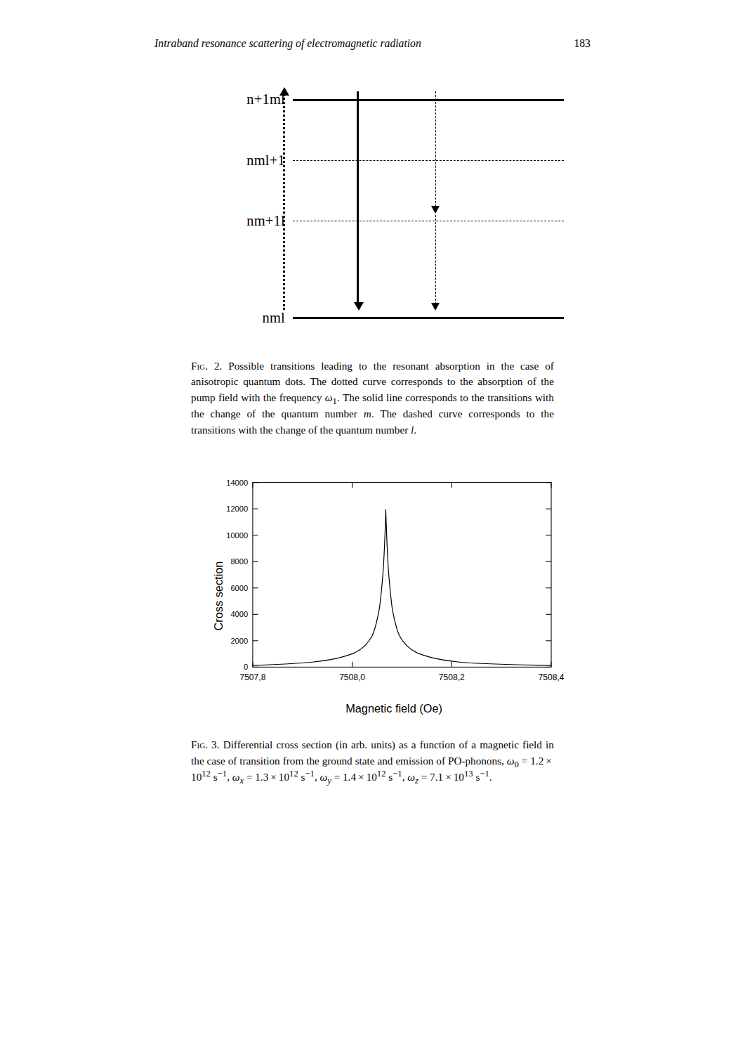Intraband resonance scattering of electromagnetic radiation 183
n+1ml
nml+1
nm+1l
nml
Fig. 2. Possible transitions leading to the resonant absorption in the case of anisotropic quantum dots. The dotted curve corresponds to the absorption of the pump field with the frequency ω1. The solid line corresponds to the transitions with the change of the quantum number m. The dashed curve corresponds to the transitions with the change of the quantum number l.
Cross section 0 2000 4000 6000 8000 10000 12000 14000 7507,8 7508,0 7508,2 7508,4
Magnetic field (Oe)
Fig. 3. Differential cross section (in arb. units) as a function of a magnetic field in the case of transition from the ground state and emission of PO-phonons, ω0 = 1.2 × 1012 s−1, ωx = 1.3 × 1012 s−1, ωy = 1.4 × 1012 s−1, ωz = 7.1 × 1013 s−1.